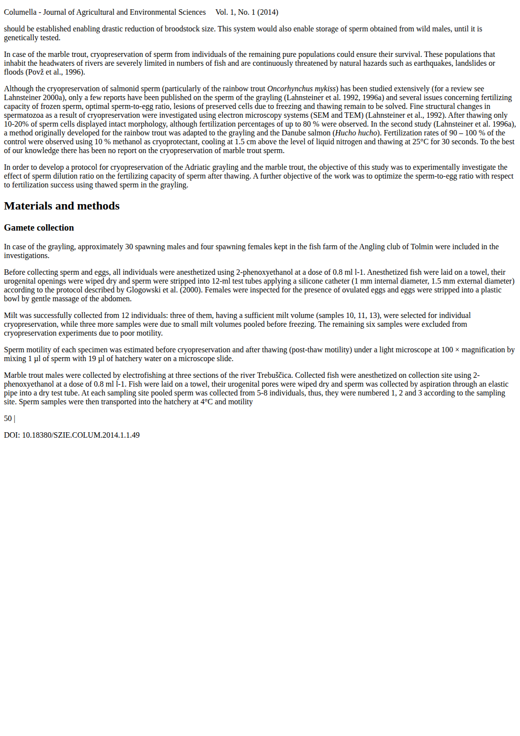Columella - Journal of Agricultural and Environmental Sciences Vol. 1, No. 1 (2014)
should be established enabling drastic reduction of broodstock size. This system would also enable storage of sperm obtained from wild males, until it is genetically tested.
In case of the marble trout, cryopreservation of sperm from individuals of the remaining pure populations could ensure their survival. These populations that inhabit the headwaters of rivers are severely limited in numbers of fish and are continuously threatened by natural hazards such as earthquakes, landslides or floods (Povž et al., 1996).
Although the cryopreservation of salmonid sperm (particularly of the rainbow trout Oncorhynchus mykiss) has been studied extensively (for a review see Lahnsteiner 2000a), only a few reports have been published on the sperm of the grayling (Lahnsteiner et al. 1992, 1996a) and several issues concerning fertilizing capacity of frozen sperm, optimal sperm-to-egg ratio, lesions of preserved cells due to freezing and thawing remain to be solved. Fine structural changes in spermatozoa as a result of cryopreservation were investigated using electron microscopy systems (SEM and TEM) (Lahnsteiner et al., 1992). After thawing only 10-20% of sperm cells displayed intact morphology, although fertilization percentages of up to 80 % were observed. In the second study (Lahnsteiner et al. 1996a), a method originally developed for the rainbow trout was adapted to the grayling and the Danube salmon (Hucho hucho). Fertilization rates of 90 – 100 % of the control were observed using 10 % methanol as cryoprotectant, cooling at 1.5 cm above the level of liquid nitrogen and thawing at 25°C for 30 seconds. To the best of our knowledge there has been no report on the cryopreservation of marble trout sperm.
In order to develop a protocol for cryopreservation of the Adriatic grayling and the marble trout, the objective of this study was to experimentally investigate the effect of sperm dilution ratio on the fertilizing capacity of sperm after thawing. A further objective of the work was to optimize the sperm-to-egg ratio with respect to fertilization success using thawed sperm in the grayling.
Materials and methods
Gamete collection
In case of the grayling, approximately 30 spawning males and four spawning females kept in the fish farm of the Angling club of Tolmin were included in the investigations.
Before collecting sperm and eggs, all individuals were anesthetized using 2-phenoxyethanol at a dose of 0.8 ml l-1. Anesthetized fish were laid on a towel, their urogenital openings were wiped dry and sperm were stripped into 12-ml test tubes applying a silicone catheter (1 mm internal diameter, 1.5 mm external diameter) according to the protocol described by Glogowski et al. (2000). Females were inspected for the presence of ovulated eggs and eggs were stripped into a plastic bowl by gentle massage of the abdomen.
Milt was successfully collected from 12 individuals: three of them, having a sufficient milt volume (samples 10, 11, 13), were selected for individual cryopreservation, while three more samples were due to small milt volumes pooled before freezing. The remaining six samples were excluded from cryopreservation experiments due to poor motility.
Sperm motility of each specimen was estimated before cryopreservation and after thawing (post-thaw motility) under a light microscope at 100 × magnification by mixing 1 µl of sperm with 19 µl of hatchery water on a microscope slide.
Marble trout males were collected by electrofishing at three sections of the river Trebuščica. Collected fish were anesthetized on collection site using 2-phenoxyethanol at a dose of 0.8 ml l-1. Fish were laid on a towel, their urogenital pores were wiped dry and sperm was collected by aspiration through an elastic pipe into a dry test tube. At each sampling site pooled sperm was collected from 5-8 individuals, thus, they were numbered 1, 2 and 3 according to the sampling site. Sperm samples were then transported into the hatchery at 4°C and motility
50 |
DOI: 10.18380/SZIE.COLUM.2014.1.1.49